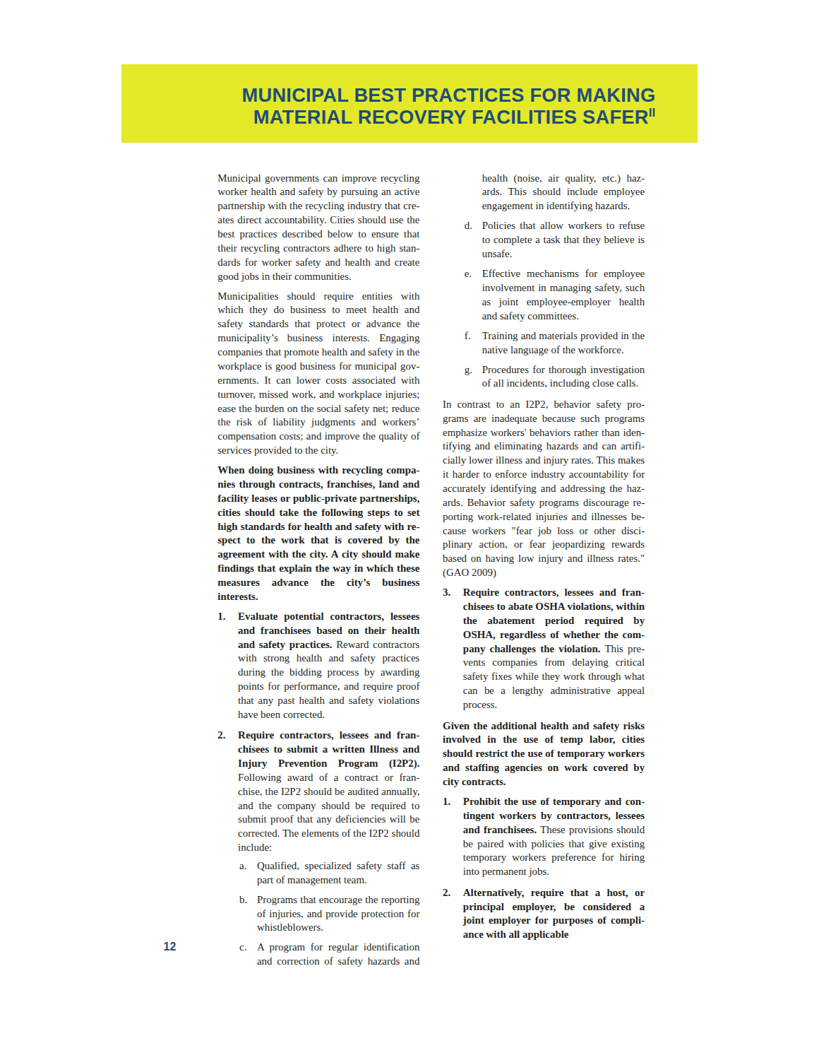Municipal Best Practices for Making Material Recovery Facilities Saferii
Municipal governments can improve recycling worker health and safety by pursuing an active partnership with the recycling industry that creates direct accountability. Cities should use the best practices described below to ensure that their recycling contractors adhere to high standards for worker safety and health and create good jobs in their communities.
Municipalities should require entities with which they do business to meet health and safety standards that protect or advance the municipality’s business interests. Engaging companies that promote health and safety in the workplace is good business for municipal governments. It can lower costs associated with turnover, missed work, and workplace injuries; ease the burden on the social safety net; reduce the risk of liability judgments and workers’ compensation costs; and improve the quality of services provided to the city.
When doing business with recycling companies through contracts, franchises, land and facility leases or public-private partnerships, cities should take the following steps to set high standards for health and safety with respect to the work that is covered by the agreement with the city. A city should make findings that explain the way in which these measures advance the city’s business interests.
Evaluate potential contractors, lessees and franchisees based on their health and safety practices. Reward contractors with strong health and safety practices during the bidding process by awarding points for performance, and require proof that any past health and safety violations have been corrected.
Require contractors, lessees and franchisees to submit a written Illness and Injury Prevention Program (I2P2). Following award of a contract or franchise, the I2P2 should be audited annually, and the company should be required to submit proof that any deficiencies will be corrected. The elements of the I2P2 should include:
Qualified, specialized safety staff as part of management team.
Programs that encourage the reporting of injuries, and provide protection for whistleblowers.
A program for regular identification and correction of safety hazards and health (noise, air quality, etc.) hazards. This should include employee engagement in identifying hazards.
Policies that allow workers to refuse to complete a task that they believe is unsafe.
Effective mechanisms for employee involvement in managing safety, such as joint employee-employer health and safety committees.
Training and materials provided in the native language of the workforce.
Procedures for thorough investigation of all incidents, including close calls.
In contrast to an I2P2, behavior safety programs are inadequate because such programs emphasize workers' behaviors rather than identifying and eliminating hazards and can artificially lower illness and injury rates. This makes it harder to enforce industry accountability for accurately identifying and addressing the hazards. Behavior safety programs discourage reporting work-related injuries and illnesses because workers "fear job loss or other disciplinary action, or fear jeopardizing rewards based on having low injury and illness rates." (GAO 2009)
Require contractors, lessees and franchisees to abate OSHA violations, within the abatement period required by OSHA, regardless of whether the company challenges the violation. This prevents companies from delaying critical safety fixes while they work through what can be a lengthy administrative appeal process.
Given the additional health and safety risks involved in the use of temp labor, cities should restrict the use of temporary workers and staffing agencies on work covered by city contracts.
Prohibit the use of temporary and contingent workers by contractors, lessees and franchisees. These provisions should be paired with policies that give existing temporary workers preference for hiring into permanent jobs.
Alternatively, require that a host, or principal employer, be considered a joint employer for purposes of compliance with all applicable
12